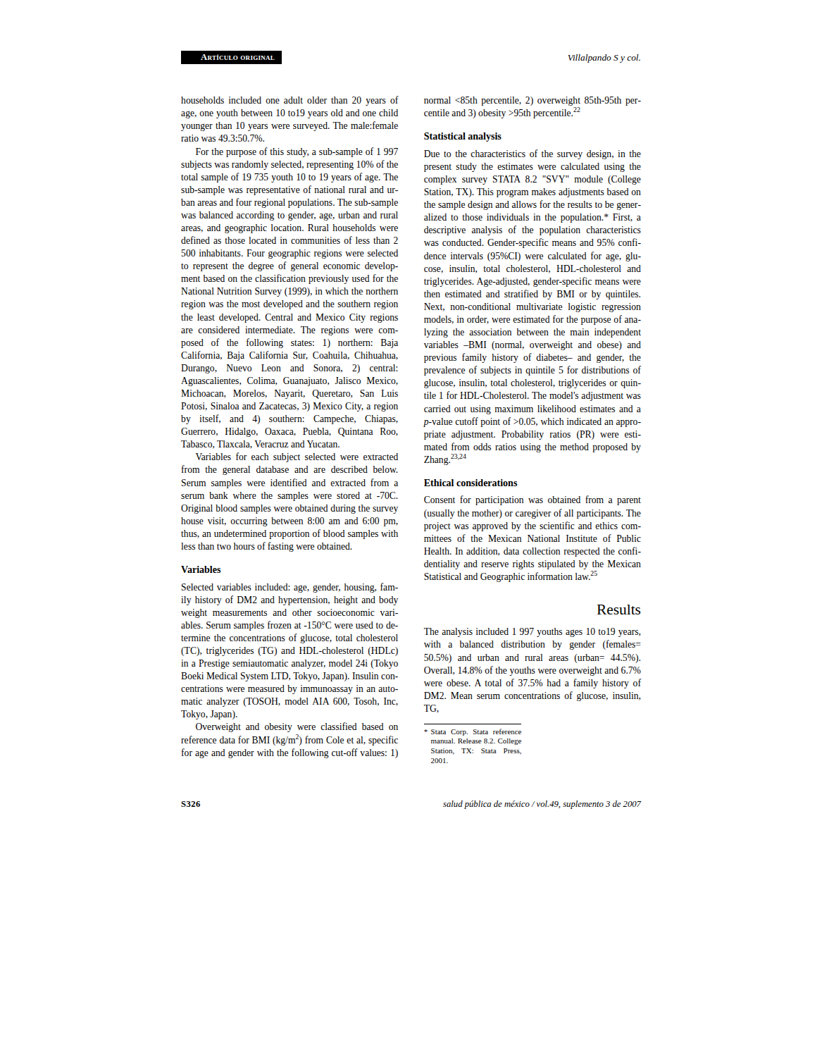Artículo original
Villalpando S y col.
households included one adult older than 20 years of age, one youth between 10 to19 years old and one child younger than 10 years were surveyed. The male:female ratio was 49.3:50.7%.
For the purpose of this study, a sub-sample of 1 997 subjects was randomly selected, representing 10% of the total sample of 19 735 youth 10 to 19 years of age. The sub-sample was representative of national rural and urban areas and four regional populations. The sub-sample was balanced according to gender, age, urban and rural areas, and geographic location. Rural households were defined as those located in communities of less than 2 500 inhabitants. Four geographic regions were selected to represent the degree of general economic development based on the classification previously used for the National Nutrition Survey (1999), in which the northern region was the most developed and the southern region the least developed. Central and Mexico City regions are considered intermediate. The regions were composed of the following states: 1) northern: Baja California, Baja California Sur, Coahuila, Chihuahua, Durango, Nuevo Leon and Sonora, 2) central: Aguascalientes, Colima, Guanajuato, Jalisco Mexico, Michoacan, Morelos, Nayarit, Queretaro, San Luis Potosi, Sinaloa and Zacatecas, 3) Mexico City, a region by itself, and 4) southern: Campeche, Chiapas, Guerrero, Hidalgo, Oaxaca, Puebla, Quintana Roo, Tabasco, Tlaxcala, Veracruz and Yucatan.
Variables for each subject selected were extracted from the general database and are described below. Serum samples were identified and extracted from a serum bank where the samples were stored at -70C. Original blood samples were obtained during the survey house visit, occurring between 8:00 am and 6:00 pm, thus, an undetermined proportion of blood samples with less than two hours of fasting were obtained.
Variables
Selected variables included: age, gender, housing, family history of DM2 and hypertension, height and body weight measurements and other socioeconomic variables. Serum samples frozen at -150°C were used to determine the concentrations of glucose, total cholesterol (TC), triglycerides (TG) and HDL-cholesterol (HDLc) in a Prestige semiautomatic analyzer, model 24i (Tokyo Boeki Medical System LTD, Tokyo, Japan). Insulin concentrations were measured by immunoassay in an automatic analyzer (TOSOH, model AIA 600, Tosoh, Inc, Tokyo, Japan).
Overweight and obesity were classified based on reference data for BMI (kg/m2) from Cole et al, specific for age and gender with the following cut-off values: 1) normal <85th percentile, 2) overweight 85th-95th percentile and 3) obesity >95th percentile.22
Statistical analysis
Due to the characteristics of the survey design, in the present study the estimates were calculated using the complex survey STATA 8.2 "SVY" module (College Station, TX). This program makes adjustments based on the sample design and allows for the results to be generalized to those individuals in the population.* First, a descriptive analysis of the population characteristics was conducted. Gender-specific means and 95% confidence intervals (95%CI) were calculated for age, glucose, insulin, total cholesterol, HDL-cholesterol and triglycerides. Age-adjusted, gender-specific means were then estimated and stratified by BMI or by quintiles. Next, non-conditional multivariate logistic regression models, in order, were estimated for the purpose of analyzing the association between the main independent variables –BMI (normal, overweight and obese) and previous family history of diabetes– and gender, the prevalence of subjects in quintile 5 for distributions of glucose, insulin, total cholesterol, triglycerides or quintile 1 for HDL-Cholesterol. The model's adjustment was carried out using maximum likelihood estimates and a p-value cutoff point of >0.05, which indicated an appropriate adjustment. Probability ratios (PR) were estimated from odds ratios using the method proposed by Zhang.23,24
Ethical considerations
Consent for participation was obtained from a parent (usually the mother) or caregiver of all participants. The project was approved by the scientific and ethics committees of the Mexican National Institute of Public Health. In addition, data collection respected the confidentiality and reserve rights stipulated by the Mexican Statistical and Geographic information law.25
Results
The analysis included 1 997 youths ages 10 to19 years, with a balanced distribution by gender (females= 50.5%) and urban and rural areas (urban= 44.5%). Overall, 14.8% of the youths were overweight and 6.7% were obese. A total of 37.5% had a family history of DM2. Mean serum concentrations of glucose, insulin, TG,
* Stata Corp. Stata reference manual. Release 8.2. College Station, TX: Stata Press, 2001.
S326
salud pública de méxico / vol.49, suplemento 3 de 2007